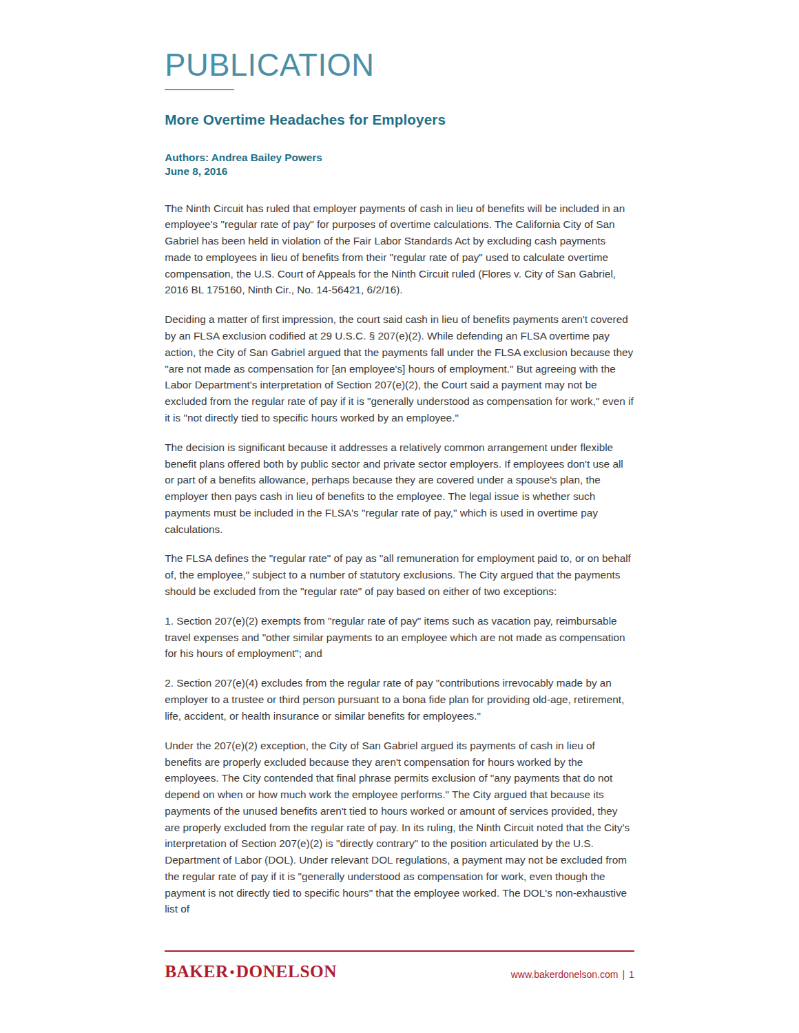PUBLICATION
More Overtime Headaches for Employers
Authors: Andrea Bailey Powers
June 8, 2016
The Ninth Circuit has ruled that employer payments of cash in lieu of benefits will be included in an employee's "regular rate of pay" for purposes of overtime calculations. The California City of San Gabriel has been held in violation of the Fair Labor Standards Act by excluding cash payments made to employees in lieu of benefits from their "regular rate of pay" used to calculate overtime compensation, the U.S. Court of Appeals for the Ninth Circuit ruled (Flores v. City of San Gabriel, 2016 BL 175160, Ninth Cir., No. 14-56421, 6/2/16).
Deciding a matter of first impression, the court said cash in lieu of benefits payments aren't covered by an FLSA exclusion codified at 29 U.S.C. § 207(e)(2). While defending an FLSA overtime pay action, the City of San Gabriel argued that the payments fall under the FLSA exclusion because they "are not made as compensation for [an employee's] hours of employment." But agreeing with the Labor Department's interpretation of Section 207(e)(2), the Court said a payment may not be excluded from the regular rate of pay if it is "generally understood as compensation for work," even if it is "not directly tied to specific hours worked by an employee."
The decision is significant because it addresses a relatively common arrangement under flexible benefit plans offered both by public sector and private sector employers. If employees don't use all or part of a benefits allowance, perhaps because they are covered under a spouse's plan, the employer then pays cash in lieu of benefits to the employee. The legal issue is whether such payments must be included in the FLSA's "regular rate of pay," which is used in overtime pay calculations.
The FLSA defines the "regular rate" of pay as "all remuneration for employment paid to, or on behalf of, the employee," subject to a number of statutory exclusions. The City argued that the payments should be excluded from the "regular rate" of pay based on either of two exceptions:
1. Section 207(e)(2) exempts from "regular rate of pay" items such as vacation pay, reimbursable travel expenses and "other similar payments to an employee which are not made as compensation for his hours of employment"; and
2. Section 207(e)(4) excludes from the regular rate of pay "contributions irrevocably made by an employer to a trustee or third person pursuant to a bona fide plan for providing old-age, retirement, life, accident, or health insurance or similar benefits for employees."
Under the 207(e)(2) exception, the City of San Gabriel argued its payments of cash in lieu of benefits are properly excluded because they aren't compensation for hours worked by the employees. The City contended that final phrase permits exclusion of "any payments that do not depend on when or how much work the employee performs." The City argued that because its payments of the unused benefits aren't tied to hours worked or amount of services provided, they are properly excluded from the regular rate of pay. In its ruling, the Ninth Circuit noted that the City's interpretation of Section 207(e)(2) is "directly contrary" to the position articulated by the U.S. Department of Labor (DOL). Under relevant DOL regulations, a payment may not be excluded from the regular rate of pay if it is "generally understood as compensation for work, even though the payment is not directly tied to specific hours" that the employee worked. The DOL's non-exhaustive list of
BAKER•DONELSON
www.bakerdonelson.com|1